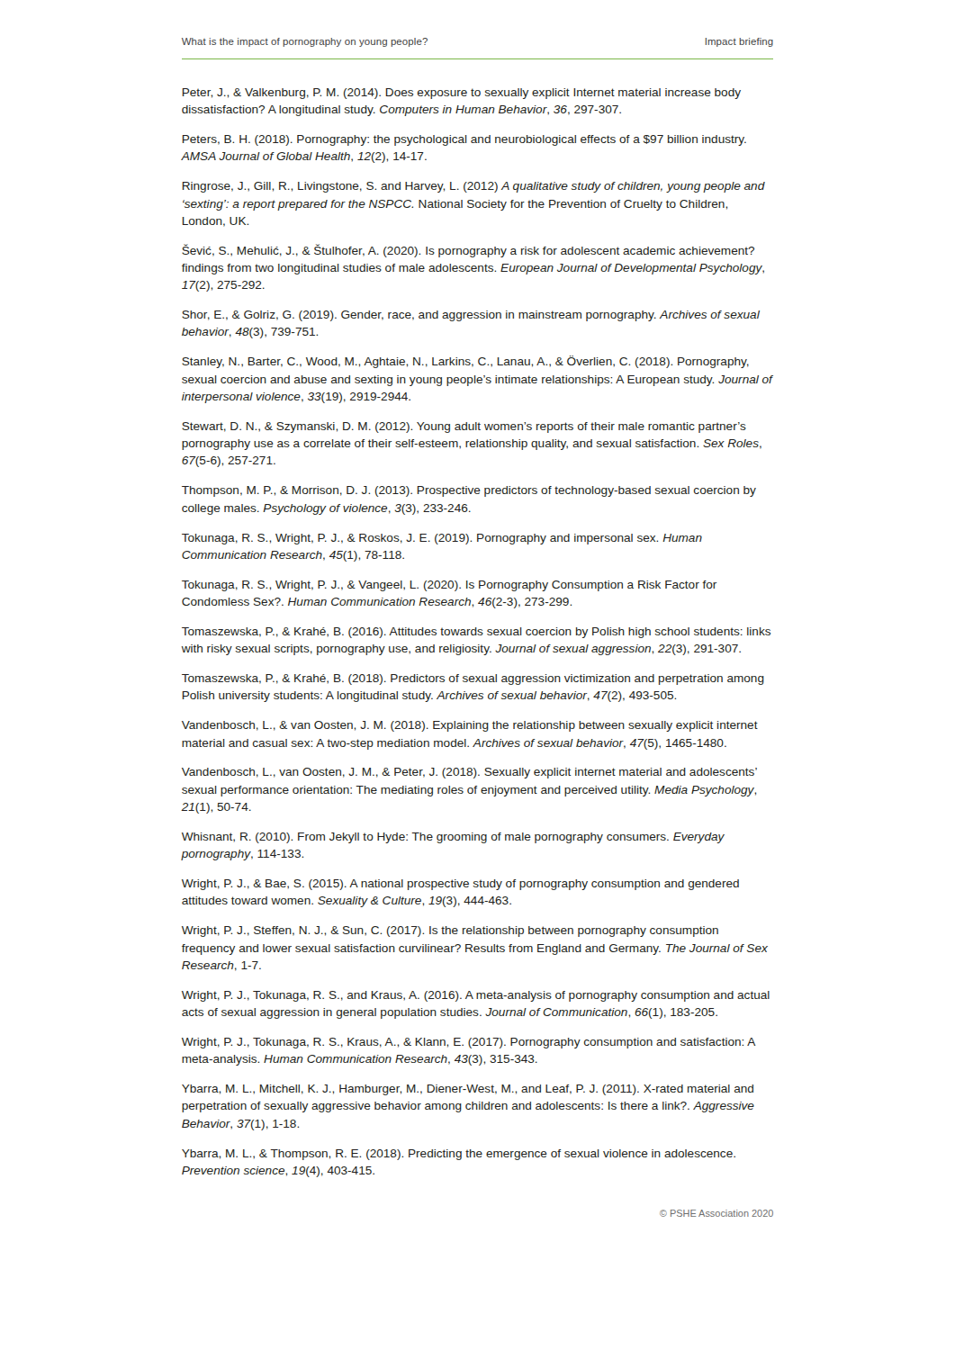What is the impact of pornography on young people?
Impact briefing
Peter, J., & Valkenburg, P. M. (2014). Does exposure to sexually explicit Internet material increase body dissatisfaction? A longitudinal study. Computers in Human Behavior, 36, 297-307.
Peters, B. H. (2018). Pornography: the psychological and neurobiological effects of a $97 billion industry. AMSA Journal of Global Health, 12(2), 14-17.
Ringrose, J., Gill, R., Livingstone, S. and Harvey, L. (2012) A qualitative study of children, young people and ‘sexting’: a report prepared for the NSPCC. National Society for the Prevention of Cruelty to Children, London, UK.
Šević, S., Mehulić, J., & Štulhofer, A. (2020). Is pornography a risk for adolescent academic achievement? findings from two longitudinal studies of male adolescents. European Journal of Developmental Psychology, 17(2), 275-292.
Shor, E., & Golriz, G. (2019). Gender, race, and aggression in mainstream pornography. Archives of sexual behavior, 48(3), 739-751.
Stanley, N., Barter, C., Wood, M., Aghtaie, N., Larkins, C., Lanau, A., & Överlien, C. (2018). Pornography, sexual coercion and abuse and sexting in young people’s intimate relationships: A European study. Journal of interpersonal violence, 33(19), 2919-2944.
Stewart, D. N., & Szymanski, D. M. (2012). Young adult women’s reports of their male romantic partner’s pornography use as a correlate of their self-esteem, relationship quality, and sexual satisfaction. Sex Roles, 67(5-6), 257-271.
Thompson, M. P., & Morrison, D. J. (2013). Prospective predictors of technology-based sexual coercion by college males. Psychology of violence, 3(3), 233-246.
Tokunaga, R. S., Wright, P. J., & Roskos, J. E. (2019). Pornography and impersonal sex. Human Communication Research, 45(1), 78-118.
Tokunaga, R. S., Wright, P. J., & Vangeel, L. (2020). Is Pornography Consumption a Risk Factor for Condomless Sex?. Human Communication Research, 46(2-3), 273-299.
Tomaszewska, P., & Krahé, B. (2016). Attitudes towards sexual coercion by Polish high school students: links with risky sexual scripts, pornography use, and religiosity. Journal of sexual aggression, 22(3), 291-307.
Tomaszewska, P., & Krahé, B. (2018). Predictors of sexual aggression victimization and perpetration among Polish university students: A longitudinal study. Archives of sexual behavior, 47(2), 493-505.
Vandenbosch, L., & van Oosten, J. M. (2018). Explaining the relationship between sexually explicit internet material and casual sex: A two-step mediation model. Archives of sexual behavior, 47(5), 1465-1480.
Vandenbosch, L., van Oosten, J. M., & Peter, J. (2018). Sexually explicit internet material and adolescents’ sexual performance orientation: The mediating roles of enjoyment and perceived utility. Media Psychology, 21(1), 50-74.
Whisnant, R. (2010). From Jekyll to Hyde: The grooming of male pornography consumers. Everyday pornography, 114-133.
Wright, P. J., & Bae, S. (2015). A national prospective study of pornography consumption and gendered attitudes toward women. Sexuality & Culture, 19(3), 444-463.
Wright, P. J., Steffen, N. J., & Sun, C. (2017). Is the relationship between pornography consumption frequency and lower sexual satisfaction curvilinear? Results from England and Germany. The Journal of Sex Research, 1-7.
Wright, P. J., Tokunaga, R. S., and Kraus, A. (2016). A meta-analysis of pornography consumption and actual acts of sexual aggression in general population studies. Journal of Communication, 66(1), 183-205.
Wright, P. J., Tokunaga, R. S., Kraus, A., & Klann, E. (2017). Pornography consumption and satisfaction: A meta-analysis. Human Communication Research, 43(3), 315-343.
Ybarra, M. L., Mitchell, K. J., Hamburger, M., Diener-West, M., and Leaf, P. J. (2011). X-rated material and perpetration of sexually aggressive behavior among children and adolescents: Is there a link?. Aggressive Behavior, 37(1), 1-18.
Ybarra, M. L., & Thompson, R. E. (2018). Predicting the emergence of sexual violence in adolescence. Prevention science, 19(4), 403-415.
© PSHE Association 2020